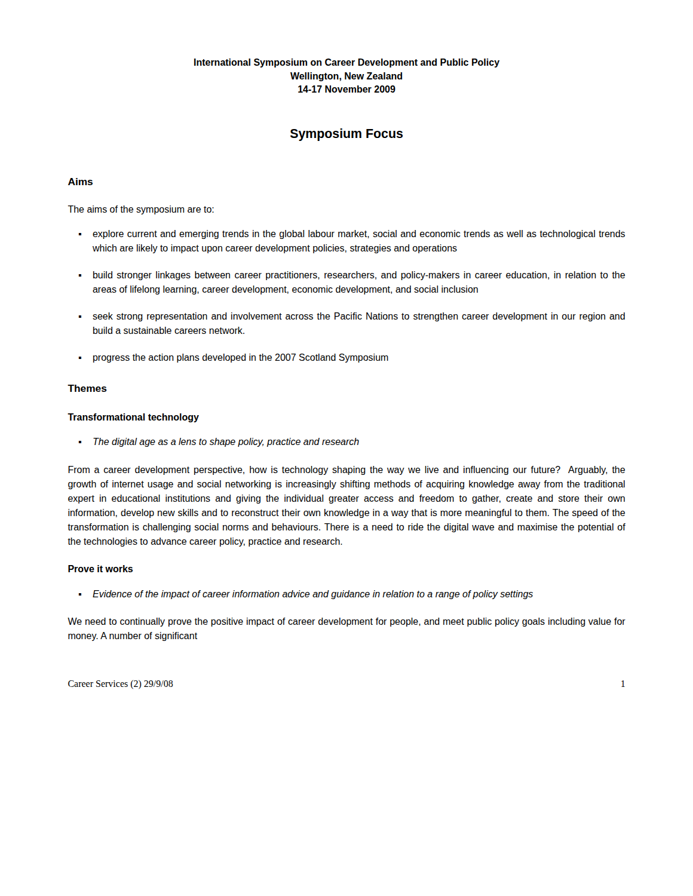International Symposium on Career Development and Public Policy
Wellington, New Zealand
14-17 November 2009
Symposium Focus
Aims
The aims of the symposium are to:
explore current and emerging trends in the global labour market, social and economic trends as well as technological trends which are likely to impact upon career development policies, strategies and operations
build stronger linkages between career practitioners, researchers, and policy-makers in career education, in relation to the areas of lifelong learning, career development, economic development, and social inclusion
seek strong representation and involvement across the Pacific Nations to strengthen career development in our region and build a sustainable careers network.
progress the action plans developed in the 2007 Scotland Symposium
Themes
Transformational technology
The digital age as a lens to shape policy, practice and research
From a career development perspective, how is technology shaping the way we live and influencing our future? Arguably, the growth of internet usage and social networking is increasingly shifting methods of acquiring knowledge away from the traditional expert in educational institutions and giving the individual greater access and freedom to gather, create and store their own information, develop new skills and to reconstruct their own knowledge in a way that is more meaningful to them. The speed of the transformation is challenging social norms and behaviours. There is a need to ride the digital wave and maximise the potential of the technologies to advance career policy, practice and research.
Prove it works
Evidence of the impact of career information advice and guidance in relation to a range of policy settings
We need to continually prove the positive impact of career development for people, and meet public policy goals including value for money. A number of significant
Career Services (2) 29/9/08 1